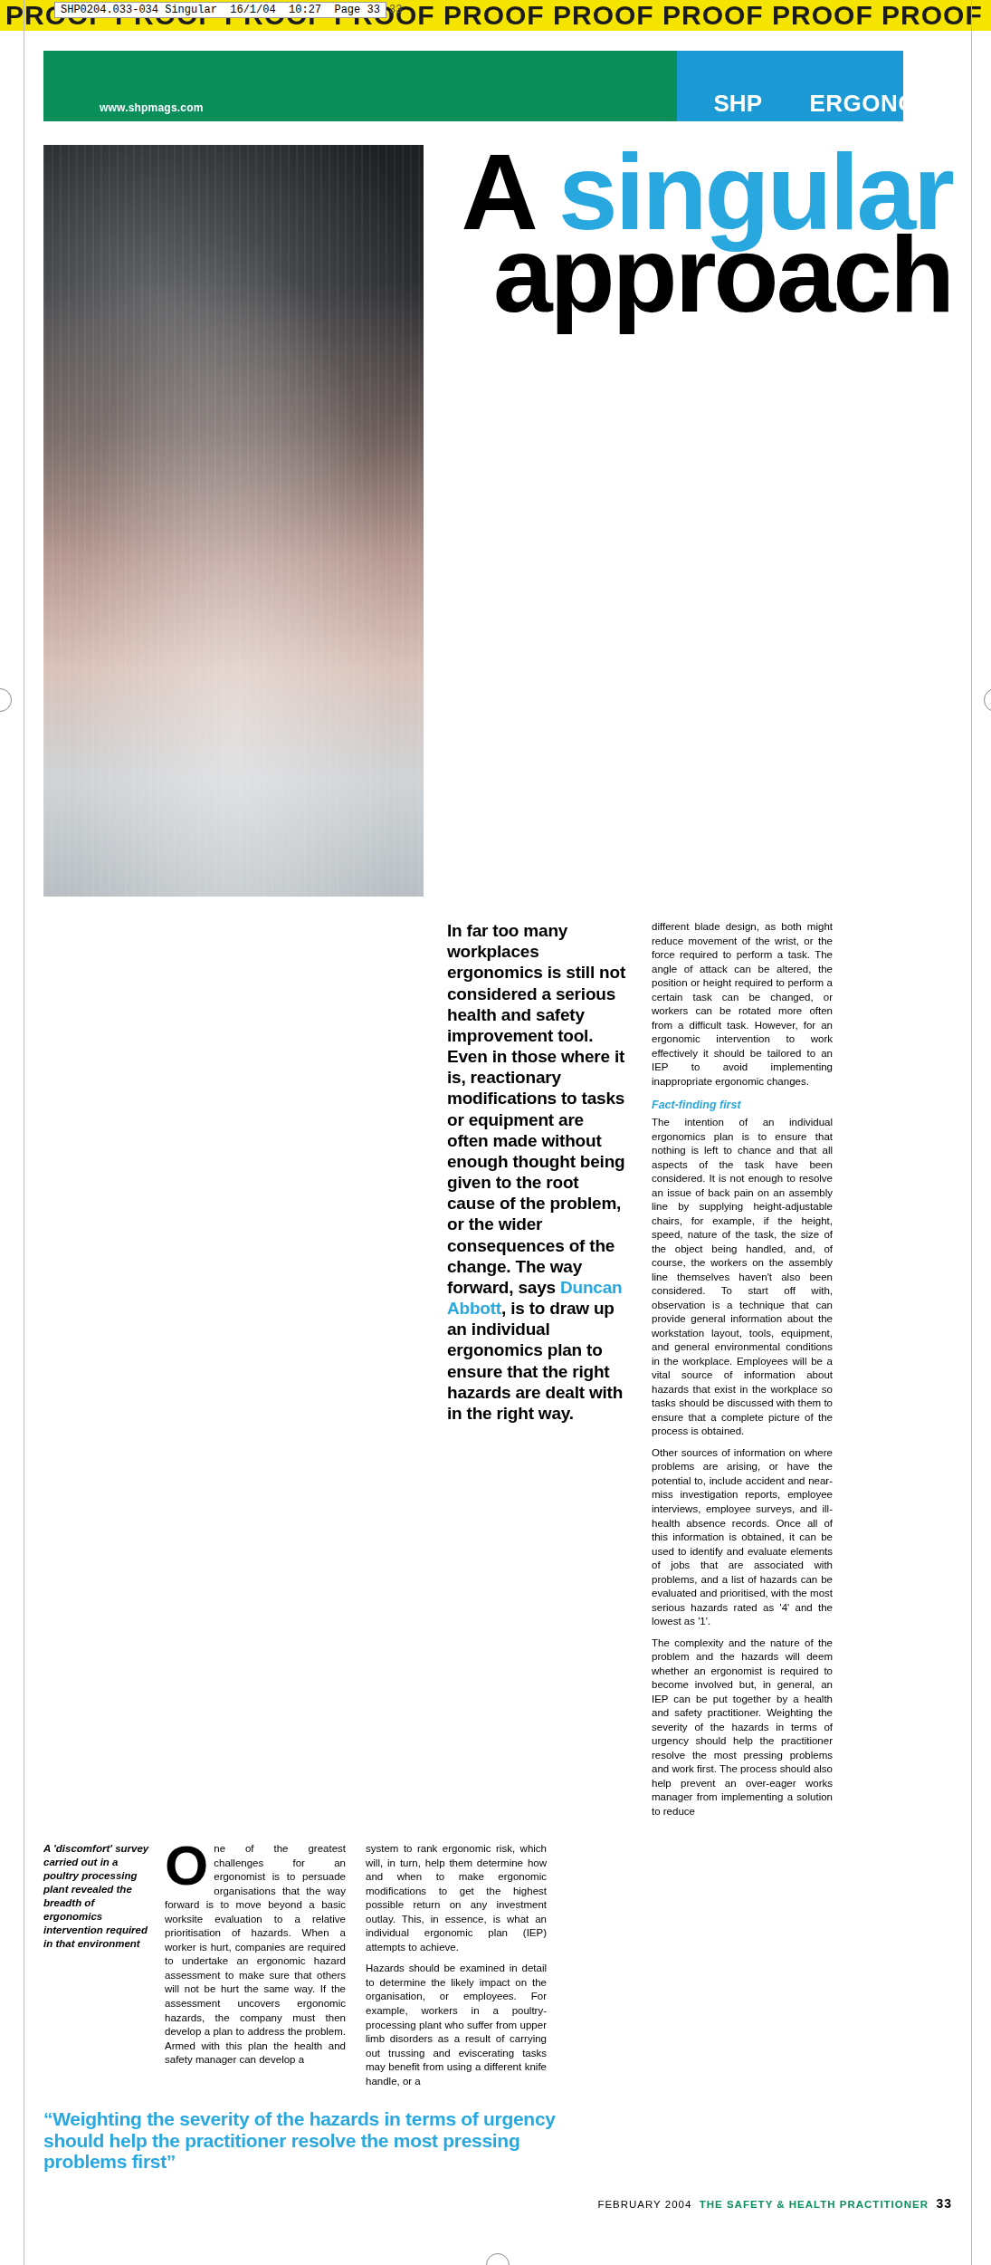PROOF PROOF PROOF PROOF PROOF PROOF PROOF PROOF PROOF PROOF PROOF PROOF
SHP0204.033-034 Singular 16/1/04 10:27 Page 33
33
www.shpmags.com
SHP
ERGONOMICS
A singular approach
In far too many workplaces ergonomics is still not considered a serious health and safety improvement tool. Even in those where it is, reactionary modifications to tasks or equipment are often made without enough thought being given to the root cause of the problem, or the wider consequences of the change. The way forward, says Duncan Abbott, is to draw up an individual ergonomics plan to ensure that the right hazards are dealt with in the right way.
different blade design, as both might reduce movement of the wrist, or the force required to perform a task. The angle of attack can be altered, the position or height required to perform a certain task can be changed, or workers can be rotated more often from a difficult task. However, for an ergonomic intervention to work effectively it should be tailored to an IEP to avoid implementing inappropriate ergonomic changes.
Fact-finding first
The intention of an individual ergonomics plan is to ensure that nothing is left to chance and that all aspects of the task have been considered. It is not enough to resolve an issue of back pain on an assembly line by supplying height-adjustable chairs, for example, if the height, speed, nature of the task, the size of the object being handled, and, of course, the workers on the assembly line themselves haven't also been considered. To start off with, observation is a technique that can provide general information about the workstation layout, tools, equipment, and general environmental conditions in the workplace. Employees will be a vital source of information about hazards that exist in the workplace so tasks should be discussed with them to ensure that a complete picture of the process is obtained.
Other sources of information on where problems are arising, or have the potential to, include accident and near-miss investigation reports, employee interviews, employee surveys, and ill-health absence records. Once all of this information is obtained, it can be used to identify and evaluate elements of jobs that are associated with problems, and a list of hazards can be evaluated and prioritised, with the most serious hazards rated as '4' and the lowest as '1'.
The complexity and the nature of the problem and the hazards will deem whether an ergonomist is required to become involved but, in general, an IEP can be put together by a health and safety practitioner. Weighting the severity of the hazards in terms of urgency should help the practitioner resolve the most pressing problems and work first. The process should also help prevent an over-eager works manager from implementing a solution to reduce
A 'discomfort' survey carried out in a poultry processing plant revealed the breadth of ergonomics intervention required in that environment
One of the greatest challenges for an ergonomist is to persuade organisations that the way forward is to move beyond a basic worksite evaluation to a relative prioritisation of hazards. When a worker is hurt, companies are required to undertake an ergonomic hazard assessment to make sure that others will not be hurt the same way. If the assessment uncovers ergonomic hazards, the company must then develop a plan to address the problem. Armed with this plan the health and safety manager can develop a
system to rank ergonomic risk, which will, in turn, help them determine how and when to make ergonomic modifications to get the highest possible return on any investment outlay. This, in essence, is what an individual ergonomic plan (IEP) attempts to achieve.
Hazards should be examined in detail to determine the likely impact on the organisation, or employees. For example, workers in a poultry-processing plant who suffer from upper limb disorders as a result of carrying out trussing and eviscerating tasks may benefit from using a different knife handle, or a
“Weighting the severity of the hazards in terms of urgency should help the practitioner resolve the most pressing problems first”
FEBRUARY 2004 THE SAFETY & HEALTH PRACTITIONER 33